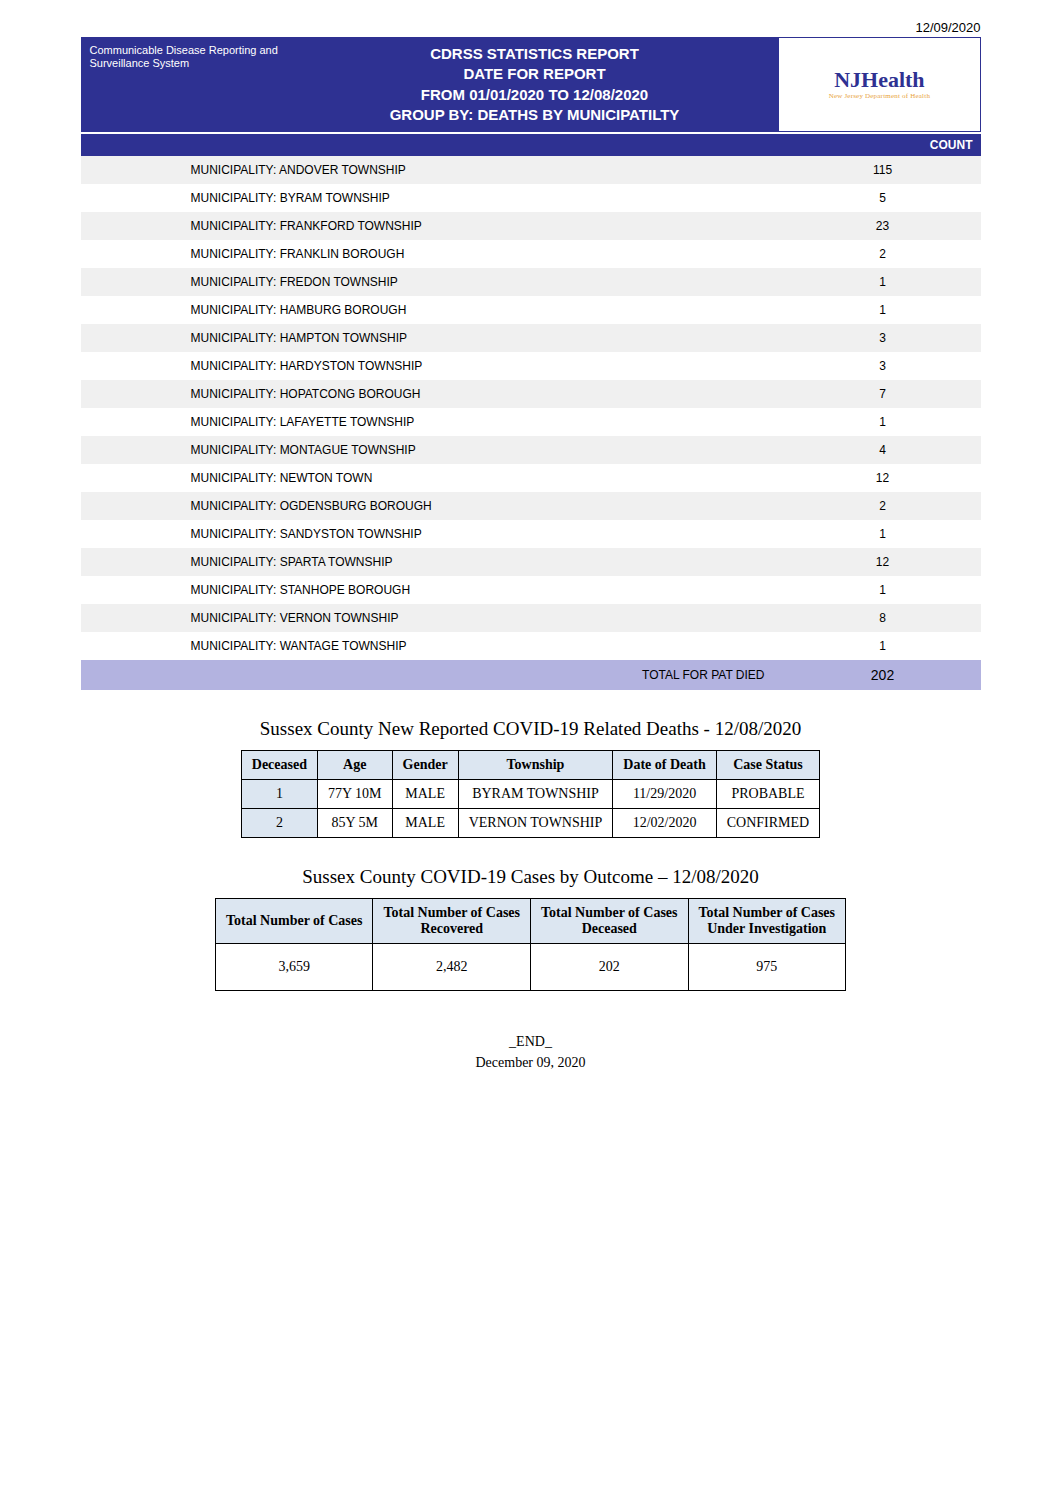12/09/2020
Communicable Disease Reporting and Surveillance System
CDRSS STATISTICS REPORT
DATE FOR REPORT
FROM 01/01/2020 TO 12/08/2020
GROUP BY: DEATHS BY MUNICIPATILTY
NJ Health
New Jersey Department of Health
| | COUNT |
| --- | --- |
| MUNICIPALITY: ANDOVER TOWNSHIP | 115 |
| MUNICIPALITY: BYRAM TOWNSHIP | 5 |
| MUNICIPALITY: FRANKFORD TOWNSHIP | 23 |
| MUNICIPALITY: FRANKLIN BOROUGH | 2 |
| MUNICIPALITY: FREDON TOWNSHIP | 1 |
| MUNICIPALITY: HAMBURG BOROUGH | 1 |
| MUNICIPALITY: HAMPTON TOWNSHIP | 3 |
| MUNICIPALITY: HARDYSTON TOWNSHIP | 3 |
| MUNICIPALITY: HOPATCONG BOROUGH | 7 |
| MUNICIPALITY: LAFAYETTE TOWNSHIP | 1 |
| MUNICIPALITY: MONTAGUE TOWNSHIP | 4 |
| MUNICIPALITY: NEWTON TOWN | 12 |
| MUNICIPALITY: OGDENSBURG BOROUGH | 2 |
| MUNICIPALITY: SANDYSTON TOWNSHIP | 1 |
| MUNICIPALITY: SPARTA TOWNSHIP | 12 |
| MUNICIPALITY: STANHOPE BOROUGH | 1 |
| MUNICIPALITY: VERNON TOWNSHIP | 8 |
| MUNICIPALITY: WANTAGE TOWNSHIP | 1 |
| TOTAL FOR PAT DIED | 202 |
Sussex County New Reported COVID-19 Related Deaths - 12/08/2020
| Deceased | Age | Gender | Township | Date of Death | Case Status |
| --- | --- | --- | --- | --- | --- |
| 1 | 77Y 10M | MALE | BYRAM TOWNSHIP | 11/29/2020 | PROBABLE |
| 2 | 85Y 5M | MALE | VERNON TOWNSHIP | 12/02/2020 | CONFIRMED |
Sussex County COVID-19 Cases by Outcome – 12/08/2020
| Total Number of Cases | Total Number of Cases Recovered | Total Number of Cases Deceased | Total Number of Cases Under Investigation |
| --- | --- | --- | --- |
| 3,659 | 2,482 | 202 | 975 |
_END_
December 09, 2020